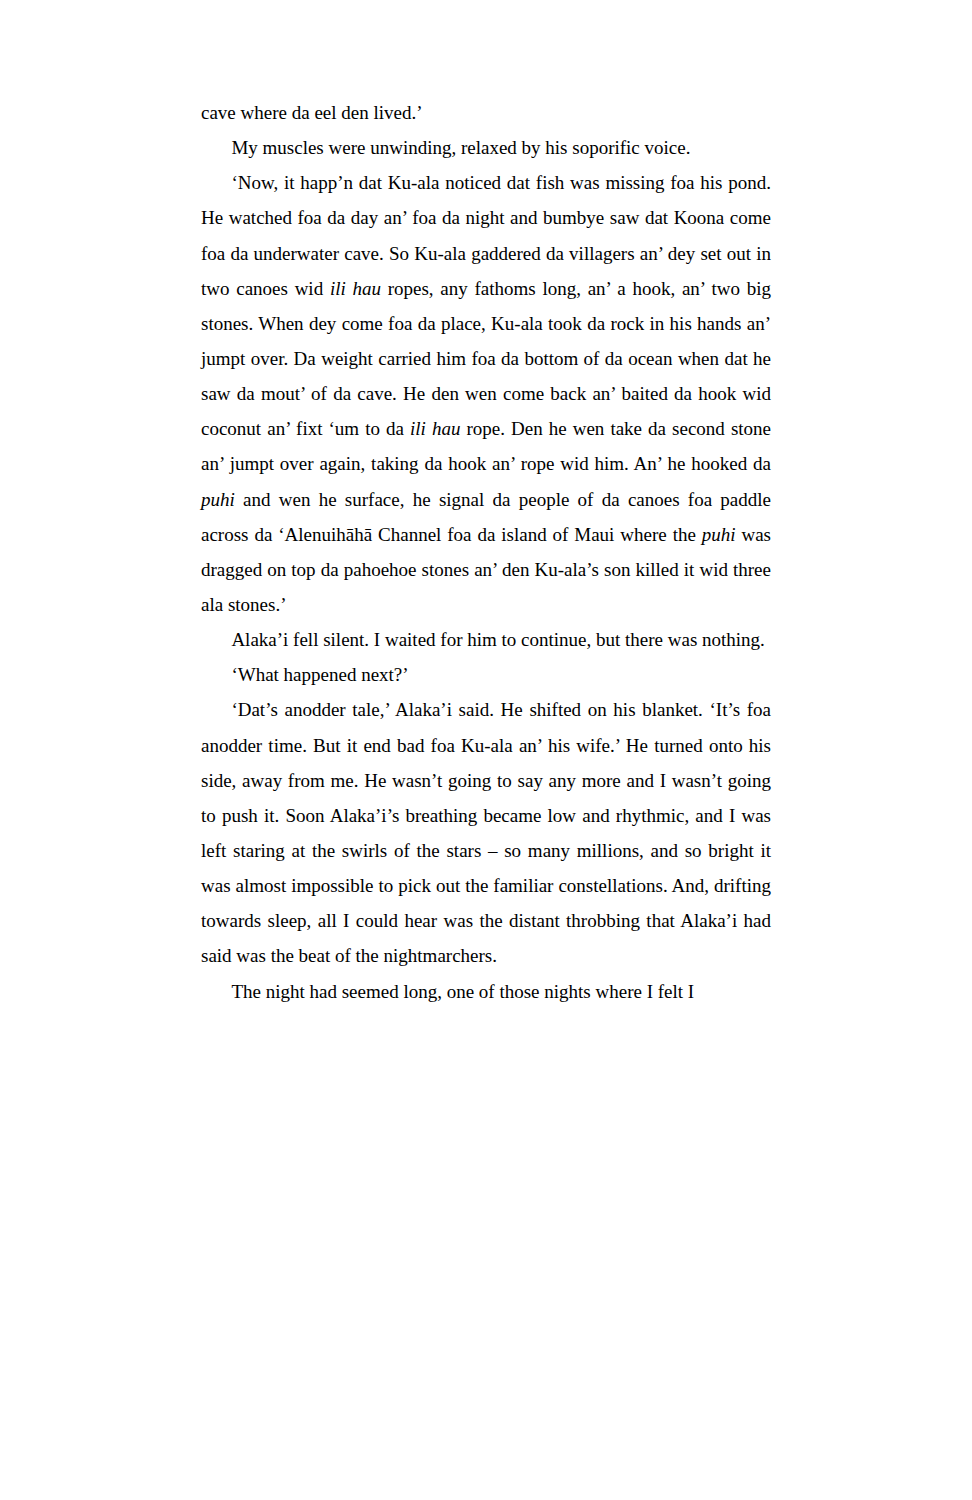cave where da eel den lived.’
My muscles were unwinding, relaxed by his soporific voice.
‘Now, it happ’n dat Ku-ala noticed dat fish was missing foa his pond. He watched foa da day an’ foa da night and bumbye saw dat Koona come foa da underwater cave. So Ku-ala gaddered da villagers an’ dey set out in two canoes wid ili hau ropes, any fathoms long, an’ a hook, an’ two big stones. When dey come foa da place, Ku-ala took da rock in his hands an’ jumpt over. Da weight carried him foa da bottom of da ocean when dat he saw da mout’ of da cave. He den wen come back an’ baited da hook wid coconut an’ fixt ‘um to da ili hau rope. Den he wen take da second stone an’ jumpt over again, taking da hook an’ rope wid him. An’ he hooked da puhi and wen he surface, he signal da people of da canoes foa paddle across da ‘Alenuihāhā Channel foa da island of Maui where the puhi was dragged on top da pahoehoe stones an’ den Ku-ala’s son killed it wid three ala stones.’
Alaka’i fell silent. I waited for him to continue, but there was nothing.
‘What happened next?’
‘Dat’s anodder tale,’ Alaka’i said. He shifted on his blanket. ‘It’s foa anodder time. But it end bad foa Ku-ala an’ his wife.’ He turned onto his side, away from me. He wasn’t going to say any more and I wasn’t going to push it. Soon Alaka’i’s breathing became low and rhythmic, and I was left staring at the swirls of the stars – so many millions, and so bright it was almost impossible to pick out the familiar constellations. And, drifting towards sleep, all I could hear was the distant throbbing that Alaka’i had said was the beat of the nightmarchers.
The night had seemed long, one of those nights where I felt I